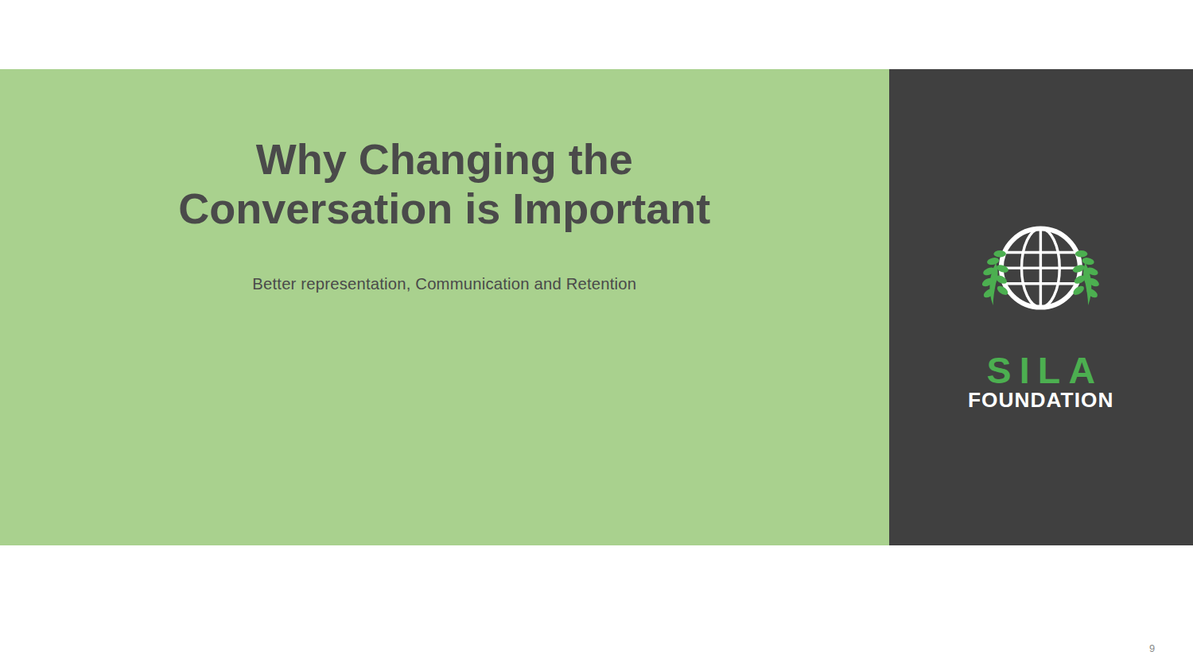Why Changing the Conversation is Important
Better representation, Communication and Retention
SILA FOUNDATION
9